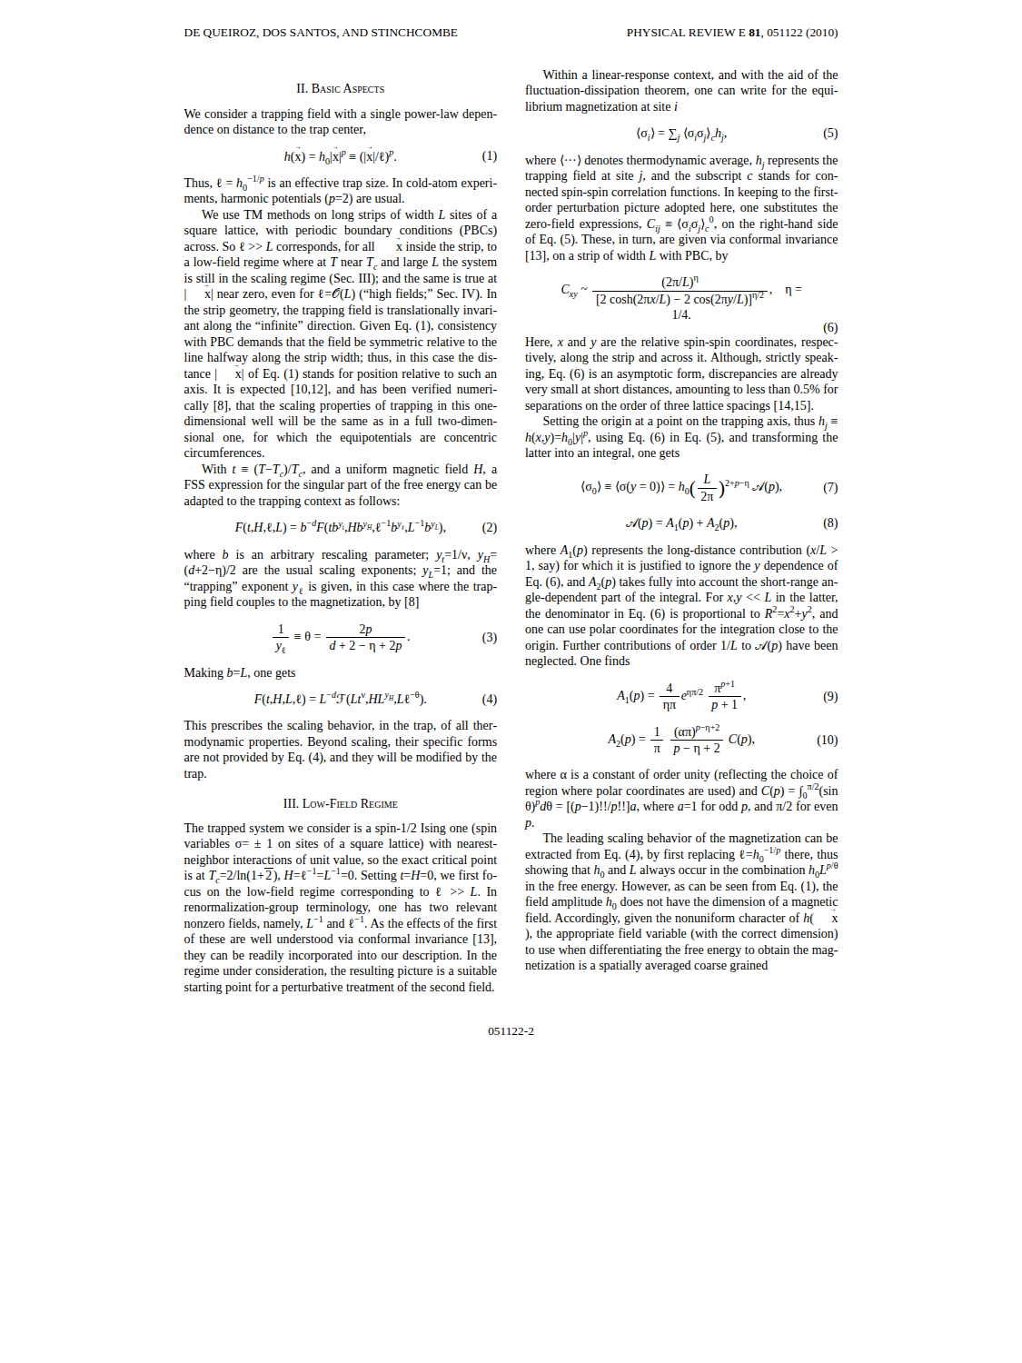DE QUEIROZ, DOS SANTOS, AND STINCHCOMBE
PHYSICAL REVIEW E 81, 051122 (2010)
II. Basic Aspects
We consider a trapping field with a single power-law dependence on distance to the trap center,
h(x) = h0|x|p ≡ (|x|/ℓ)p. (1)
Thus, ℓ = h0−1/p is an effective trap size. In cold-atom experiments, harmonic potentials (p=2) are usual.
We use TM methods on long strips of width L sites of a square lattice, with periodic boundary conditions (PBCs) across. So ℓ >> L corresponds, for all x inside the strip, to a low-field regime where at T near Tc and large L the system is still in the scaling regime (Sec. III); and the same is true at |x| near zero, even for ℓ=𝒪(L) (“high fields;” Sec. IV). In the strip geometry, the trapping field is translationally invariant along the “infinite” direction. Given Eq. (1), consistency with PBC demands that the field be symmetric relative to the line halfway along the strip width; thus, in this case the distance |x| of Eq. (1) stands for position relative to such an axis. It is expected [10,12], and has been verified numerically [8], that the scaling properties of trapping in this one-dimensional well will be the same as in a full two-dimensional one, for which the equipotentials are concentric circumferences.
With t ≡ (T−Tc)/Tc, and a uniform magnetic field H, a FSS expression for the singular part of the free energy can be adapted to the trapping context as follows:
F(t,H,ℓ,L) = b−dF(tbyt,HbyH,ℓ−1byℓ,L−1byL), (2)
where b is an arbitrary rescaling parameter; yt=1/ν, yH=(d+2−η)/2 are the usual scaling exponents; yL=1; and the “trapping” exponent yℓ is given, in this case where the trapping field couples to the magnetization, by [8]
1 yℓ ≡ θ = 2p d + 2 − η + 2p. (3)
Making b=L, one gets
F(t,H,L,ℓ) = L−dℱ(Ltν,HLyH,Lℓ−θ). (4)
This prescribes the scaling behavior, in the trap, of all thermodynamic properties. Beyond scaling, their specific forms are not provided by Eq. (4), and they will be modified by the trap.
III. Low-Field Regime
The trapped system we consider is a spin-1/2 Ising one (spin variables σ= ± 1 on sites of a square lattice) with nearest-neighbor interactions of unit value, so the exact critical point is at Tc=2/ln(1+2), H=ℓ−1=L−1=0. Setting t=H=0, we first focus on the low-field regime corresponding to ℓ >> L. In renormalization-group terminology, one has two relevant nonzero fields, namely, L−1 and ℓ−1. As the effects of the first of these are well understood via conformal invariance [13], they can be readily incorporated into our description. In the regime under consideration, the resulting picture is a suitable starting point for a perturbative treatment of the second field.
Within a linear-response context, and with the aid of the fluctuation-dissipation theorem, one can write for the equilibrium magnetization at site i
⟨σi⟩ = ∑j ⟨σiσj⟩chj, (5)
where ⟨···⟩ denotes thermodynamic average, hj represents the trapping field at site j, and the subscript c stands for connected spin-spin correlation functions. In keeping to the first-order perturbation picture adopted here, one substitutes the zero-field expressions, Cij ≡ ⟨σiσj⟩c0, on the right-hand side of Eq. (5). These, in turn, are given via conformal invariance [13], on a strip of width L with PBC, by
Cxy ~ (2π/L)η[2 cosh(2πx/L) − 2 cos(2πy/L)]η/2, η = 1/4. (6)
Here, x and y are the relative spin-spin coordinates, respectively, along the strip and across it. Although, strictly speaking, Eq. (6) is an asymptotic form, discrepancies are already very small at short distances, amounting to less than 0.5% for separations on the order of three lattice spacings [14,15].
Setting the origin at a point on the trapping axis, thus hj ≡ h(x,y)=h0|y|p, using Eq. (6) in Eq. (5), and transforming the latter into an integral, one gets
⟨σ0⟩ ≡ ⟨σ(y = 0)⟩ = h0(L 2π)2+p−η 𝒜(p), (7)
𝒜(p) = A1(p) + A2(p), (8)
where A1(p) represents the long-distance contribution (x/L > 1, say) for which it is justified to ignore the y dependence of Eq. (6), and A2(p) takes fully into account the short-range angle-dependent part of the integral. For x,y << L in the latter, the denominator in Eq. (6) is proportional to R2=x2+y2, and one can use polar coordinates for the integration close to the origin. Further contributions of order 1/L to 𝒜(p) have been neglected. One finds
A1(p) = 4 ηπ eηπ/2 πp+1 p + 1, (9)
A2(p) = 1 π (απ)p−η+2 p − η + 2 C(p), (10)
where α is a constant of order unity (reflecting the choice of region where polar coordinates are used) and C(p) = ∫0π/2(sin θ)pdθ = [(p−1)!!/p!!]a, where a=1 for odd p, and π/2 for even p.
The leading scaling behavior of the magnetization can be extracted from Eq. (4), by first replacing ℓ=h0−1/p there, thus showing that h0 and L always occur in the combination h0Lp/θ in the free energy. However, as can be seen from Eq. (1), the field amplitude h0 does not have the dimension of a magnetic field. Accordingly, given the nonuniform character of h(x), the appropriate field variable (with the correct dimension) to use when differentiating the free energy to obtain the magnetization is a spatially averaged coarse grained
051122-2